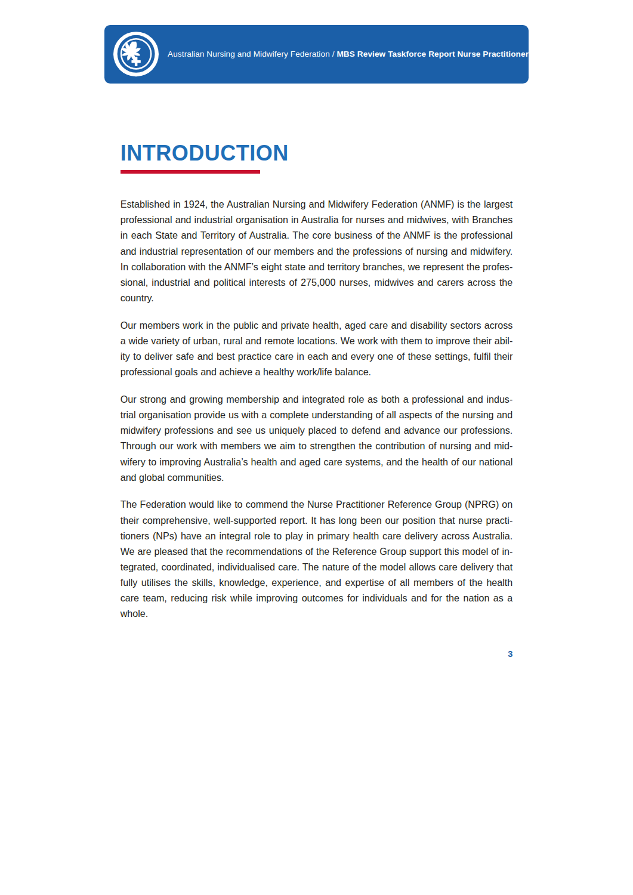Australian Nursing and Midwifery Federation / MBS Review Taskforce Report Nurse Practitioner Reference Group
INTRODUCTION
Established in 1924, the Australian Nursing and Midwifery Federation (ANMF) is the largest professional and industrial organisation in Australia for nurses and midwives, with Branches in each State and Territory of Australia. The core business of the ANMF is the professional and industrial representation of our members and the professions of nursing and midwifery. In collaboration with the ANMF’s eight state and territory branches, we represent the professional, industrial and political interests of 275,000 nurses, midwives and carers across the country.
Our members work in the public and private health, aged care and disability sectors across a wide variety of urban, rural and remote locations. We work with them to improve their ability to deliver safe and best practice care in each and every one of these settings, fulfil their professional goals and achieve a healthy work/life balance.
Our strong and growing membership and integrated role as both a professional and industrial organisation provide us with a complete understanding of all aspects of the nursing and midwifery professions and see us uniquely placed to defend and advance our professions. Through our work with members we aim to strengthen the contribution of nursing and midwifery to improving Australia’s health and aged care systems, and the health of our national and global communities.
The Federation would like to commend the Nurse Practitioner Reference Group (NPRG) on their comprehensive, well-supported report. It has long been our position that nurse practitioners (NPs) have an integral role to play in primary health care delivery across Australia. We are pleased that the recommendations of the Reference Group support this model of integrated, coordinated, individualised care. The nature of the model allows care delivery that fully utilises the skills, knowledge, experience, and expertise of all members of the health care team, reducing risk while improving outcomes for individuals and for the nation as a whole.
3